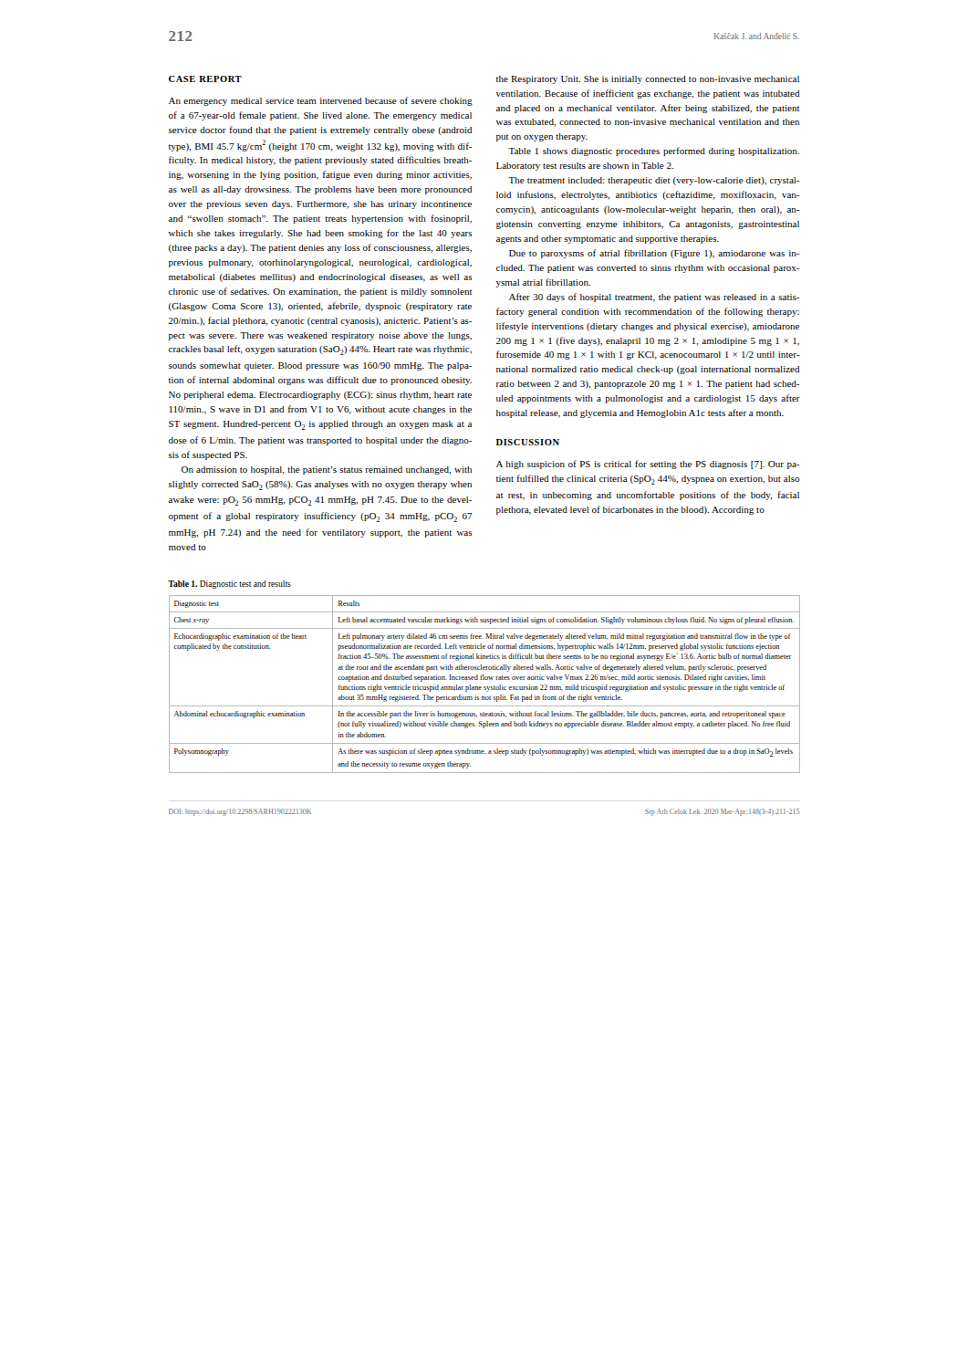212
Kaščak J. and Anđelić S.
Case report
An emergency medical service team intervened because of severe choking of a 67-year-old female patient. She lived alone. The emergency medical service doctor found that the patient is extremely centrally obese (android type), BMI 45.7 kg/cm2 (height 170 cm, weight 132 kg), moving with difficulty. In medical history, the patient previously stated difficulties breathing, worsening in the lying position, fatigue even during minor activities, as well as all-day drowsiness. The problems have been more pronounced over the previous seven days. Furthermore, she has urinary incontinence and “swollen stomach”. The patient treats hypertension with fosinopril, which she takes irregularly. She had been smoking for the last 40 years (three packs a day). The patient denies any loss of consciousness, allergies, previous pulmonary, otorhinolaryngological, neurological, cardiological, metabolical (diabetes mellitus) and endocrinological diseases, as well as chronic use of sedatives. On examination, the patient is mildly somnolent (Glasgow Coma Score 13), oriented, afebrile, dyspnoic (respiratory rate 20/min.), facial plethora, cyanotic (central cyanosis), anicteric. Patient’s aspect was severe. There was weakened respiratory noise above the lungs, crackles basal left, oxygen saturation (SaO2) 44%. Heart rate was rhythmic, sounds somewhat quieter. Blood pressure was 160/90 mmHg. The palpation of internal abdominal organs was difficult due to pronounced obesity. No peripheral edema. Electrocardiography (ECG): sinus rhythm, heart rate 110/min., S wave in D1 and from V1 to V6, without acute changes in the ST segment. Hundred-percent O2 is applied through an oxygen mask at a dose of 6 L/min. The patient was transported to hospital under the diagnosis of suspected PS.
On admission to hospital, the patient’s status remained unchanged, with slightly corrected SaO2 (58%). Gas analyses with no oxygen therapy when awake were: pO2 56 mmHg, pCO2 41 mmHg, pH 7.45. Due to the development of a global respiratory insufficiency (pO2 34 mmHg, pCO2 67 mmHg, pH 7.24) and the need for ventilatory support, the patient was moved to
the Respiratory Unit. She is initially connected to non-invasive mechanical ventilation. Because of inefficient gas exchange, the patient was intubated and placed on a mechanical ventilator. After being stabilized, the patient was extubated, connected to non-invasive mechanical ventilation and then put on oxygen therapy.
Table 1 shows diagnostic procedures performed during hospitalization. Laboratory test results are shown in Table 2.
The treatment included: therapeutic diet (very-low-calorie diet), crystalloid infusions, electrolytes, antibiotics (ceftazidime, moxifloxacin, vancomycin), anticoagulants (low-molecular-weight heparin, then oral), angiotensin converting enzyme inhibitors, Ca antagonists, gastrointestinal agents and other symptomatic and supportive therapies.
Due to paroxysms of atrial fibrillation (Figure 1), amiodarone was included. The patient was converted to sinus rhythm with occasional paroxysmal atrial fibrillation.
After 30 days of hospital treatment, the patient was released in a satisfactory general condition with recommendation of the following therapy: lifestyle interventions (dietary changes and physical exercise), amiodarone 200 mg 1 × 1 (five days), enalapril 10 mg 2 × 1, amlodipine 5 mg 1 × 1, furosemide 40 mg 1 × 1 with 1 gr KCl, acenocoumarol 1 × 1/2 until international normalized ratio medical check-up (goal international normalized ratio between 2 and 3), pantoprazole 20 mg 1 × 1. The patient had scheduled appointments with a pulmonologist and a cardiologist 15 days after hospital release, and glycemia and Hemoglobin A1c tests after a month.
Discussion
A high suspicion of PS is critical for setting the PS diagnosis [7]. Our patient fulfilled the clinical criteria (SpO2 44%, dyspnea on exertion, but also at rest, in unbecoming and uncomfortable positions of the body, facial plethora, elevated level of bicarbonates in the blood). According to
Table 1. Diagnostic test and results
| Diagnostic test | Results |
| --- | --- |
| Chest x-ray | Left basal accentuated vascular markings with suspected initial signs of consolidation. Slightly voluminous chylous fluid. No signs of pleural effusion. |
| Echocardiographic examination of the heart complicated by the constitution. | Left pulmonary artery dilated 46 cm seems free. Mitral valve degenerately altered velum, mild mitral regurgitation and transmitral flow in the type of pseudonormalization are recorded. Left ventricle of normal dimensions, hypertrophic walls 14/12mm, preserved global systolic functions ejection fraction 45–50%. The assessment of regional kinetics is difficult but there seems to be no regional asynergy E/e` 13.6. Aortic bulb of normal diameter at the root and the ascendant part with atherosclerotically altered walls. Aortic valve of degenerately altered velum, partly sclerotic, preserved coaptation and disturbed separation. Increased flow rates over aortic valve Vmax 2.26 m/sec, mild aortic stenosis. Dilated right cavities, limit functions right ventricle tricuspid annular plane systolic excursion 22 mm, mild tricuspid regurgitation and systolic pressure in the right ventricle of about 35 mmHg registered. The pericardium is not split. Fat pad in front of the right ventricle. |
| Abdominal echocardiographic examination | In the accessible part the liver is homogenous, steatosis, without focal lesions. The gallbladder, bile ducts, pancreas, aorta, and retroperitoneal space (not fully visualized) without visible changes. Spleen and both kidneys no appreciable disease. Bladder almost empty, a catheter placed. No free fluid in the abdomen. |
| Polysomnography | As there was suspicion of sleep apnea syndrome, a sleep study (polysomnography) was attempted, which was interrupted due to a drop in SaO 2 levels and the necessity to resume oxygen therapy. |
DOI: https://doi.org/10.2298/SARH190222130K
Srp Arh Celok Lek. 2020 Mar-Apr;148(3-4):211-215